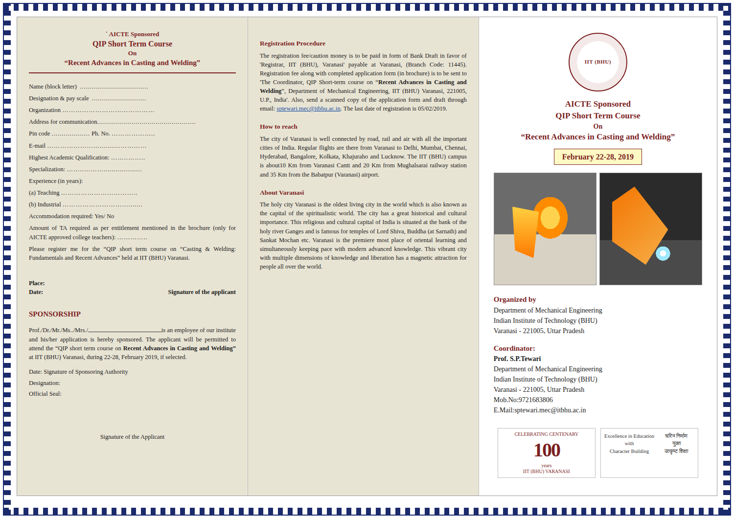` AICTE Sponsored
QIP Short Term Course
On
“Recent Advances in Casting and Welding”
Name (block letter) ..................................
Designation & pay scale ...........................
Organization ……………………………………
Address for communication.................................................
Pin code ................... Ph. No. ………………..
E-mail …………………….......……………
Highest Academic Qualification: ……..……..
Specialization: ……..………...................
Experience (in years):
(a) Teaching ……………………………..
(b) Industrial ………………………….......
Accommodation required: Yes/ No
Amount of TA required as per entitlement mentioned in the brochure (only for AICTE approved college teachers): …………..
Please register me for the “QIP short term course on “Casting & Welding: Fundamentals and Recent Advances” held at IIT (BHU) Varanasi.
Place:
Date:
Signature of the applicant
SPONSORSHIP
Prof./Dr./Mr./Ms../Mrs./ is an employee of our institute and his/her application is hereby sponsored. The applicant will be permitted to attend the “QIP short term course on Recent Advances in Casting and Welding” at IIT (BHU) Varanasi, during 22-28, February 2019, if selected.
Date: Signature of Sponsoring Authority
Designation:
Official Seal:
Signature of the Applicant
Registration Procedure
The registration fee/caution money is to be paid in form of Bank Draft in favor of 'Registrar, IIT (BHU), Varanasi' payable at Varanasi, (Branch Code: 11445). Registration fee along with completed application form (in brochure) is to be sent to 'The Coordinator, QIP Short-term course on “Recent Advances in Casting and Welding”, Department of Mechanical Engineering, IIT (BHU) Varanasi, 221005, U.P., India'. Also, send a scanned copy of the application form and draft through email: sptewari.mec@itbhu.ac.in. The last date of registration is 05/02/2019.
How to reach
The city of Varanasi is well connected by road, rail and air with all the important cities of India. Regular flights are there from Varanasi to Delhi, Mumbai, Chennai, Hyderabad, Bangalore, Kolkata, Khajuraho and Lucknow. The IIT (BHU) campus is about10 Km from Varanasi Cantt and 20 Km from Mughalsarai railway station and 35 Km from the Babatpur (Varanasi) airport.
About Varanasi
The holy city Varanasi is the oldest living city in the world which is also known as the capital of the spiritualistic world. The city has a great historical and cultural importance. This religious and cultural capital of India is situated at the bank of the holy river Ganges and is famous for temples of Lord Shiva, Buddha (at Sarnath) and Sankat Mochan etc. Varanasi is the premiere most place of oriental learning and simultaneously keeping pace with modern advanced knowledge. This vibrant city with multiple dimensions of knowledge and liberation has a magnetic attraction for people all over the world.
AICTE Sponsored
QIP Short Term Course
On
“Recent Advances in Casting and Welding”
February 22-28, 2019
Organized by
Department of Mechanical Engineering
Indian Institute of Technology (BHU)
Varanasi - 221005, Uttar Pradesh
Coordinator:
Prof. S.P.Tewari
Department of Mechanical Engineering
Indian Institute of Technology (BHU)
Varanasi - 221005, Uttar Pradesh
Mob.No:9721683806
E.Mail:sptewari.mec@itbhu.ac.in
CELEBRATING CENTENARY 100 years
IIT (BHU) VARANASI
Excellence in Education
with
Character Building
चरित्र निर्माण
युक्त
उत्कृष्ट शिक्षा